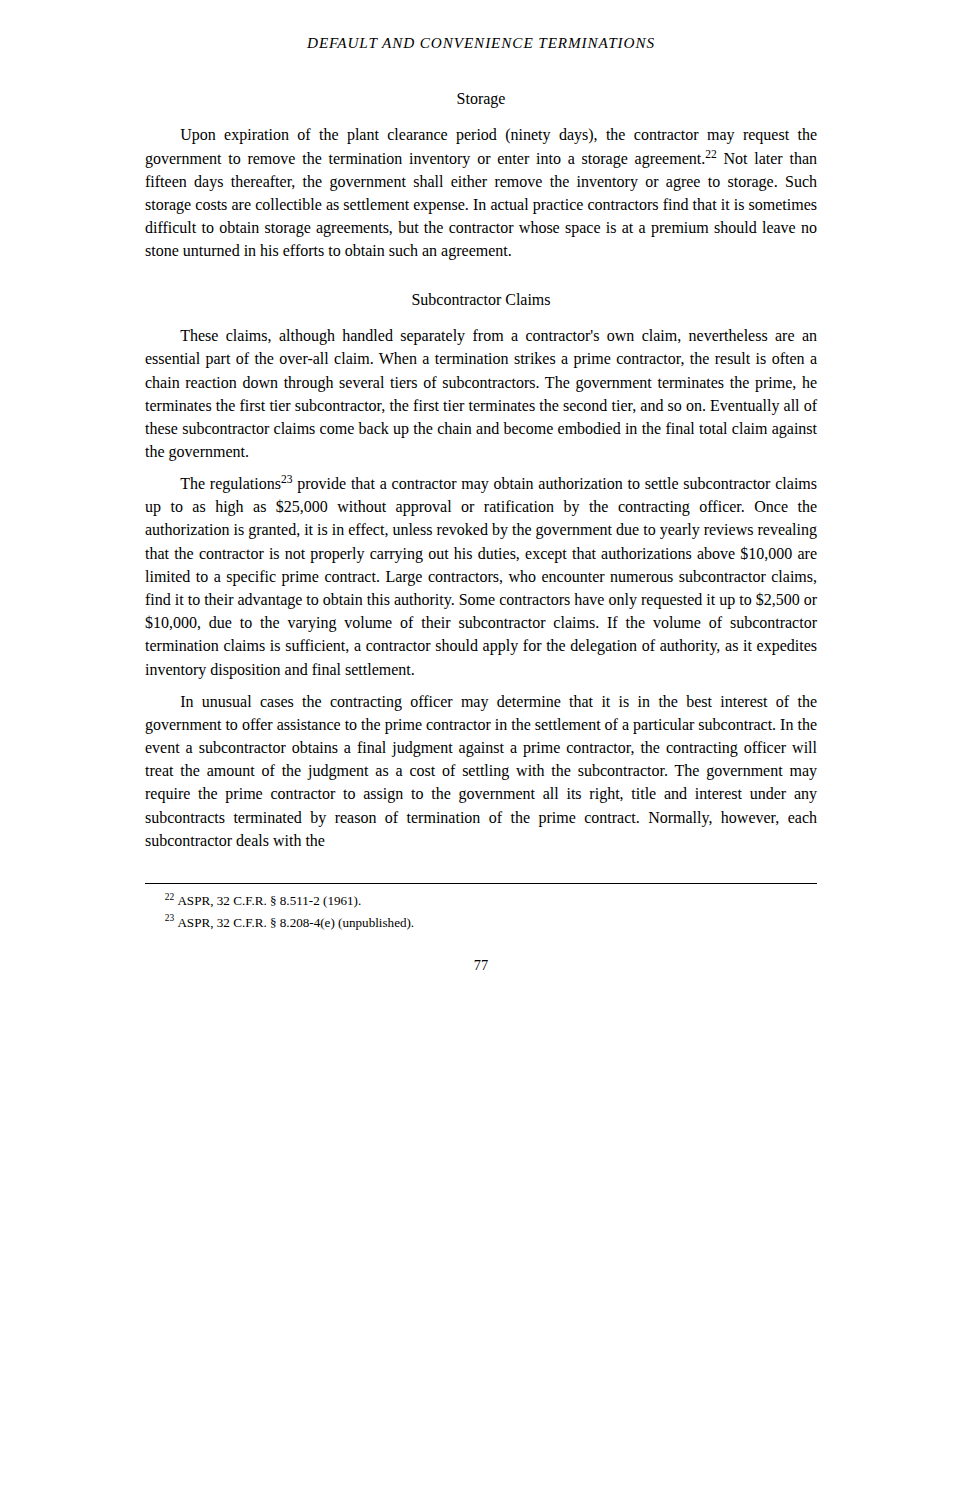DEFAULT AND CONVENIENCE TERMINATIONS
Storage
Upon expiration of the plant clearance period (ninety days), the contractor may request the government to remove the termination inventory or enter into a storage agreement.22 Not later than fifteen days thereafter, the government shall either remove the inventory or agree to storage. Such storage costs are collectible as settlement expense. In actual practice contractors find that it is sometimes difficult to obtain storage agreements, but the contractor whose space is at a premium should leave no stone unturned in his efforts to obtain such an agreement.
Subcontractor Claims
These claims, although handled separately from a contractor's own claim, nevertheless are an essential part of the over-all claim. When a termination strikes a prime contractor, the result is often a chain reaction down through several tiers of subcontractors. The government terminates the prime, he terminates the first tier subcontractor, the first tier terminates the second tier, and so on. Eventually all of these subcontractor claims come back up the chain and become embodied in the final total claim against the government.
The regulations23 provide that a contractor may obtain authorization to settle subcontractor claims up to as high as $25,000 without approval or ratification by the contracting officer. Once the authorization is granted, it is in effect, unless revoked by the government due to yearly reviews revealing that the contractor is not properly carrying out his duties, except that authorizations above $10,000 are limited to a specific prime contract. Large contractors, who encounter numerous subcontractor claims, find it to their advantage to obtain this authority. Some contractors have only requested it up to $2,500 or $10,000, due to the varying volume of their subcontractor claims. If the volume of subcontractor termination claims is sufficient, a contractor should apply for the delegation of authority, as it expedites inventory disposition and final settlement.
In unusual cases the contracting officer may determine that it is in the best interest of the government to offer assistance to the prime contractor in the settlement of a particular subcontract. In the event a subcontractor obtains a final judgment against a prime contractor, the contracting officer will treat the amount of the judgment as a cost of settling with the subcontractor. The government may require the prime contractor to assign to the government all its right, title and interest under any subcontracts terminated by reason of termination of the prime contract. Normally, however, each subcontractor deals with the
22ASPR, 32 C.F.R. § 8.511-2 (1961).
23ASPR, 32 C.F.R. § 8.208-4(e) (unpublished).
77